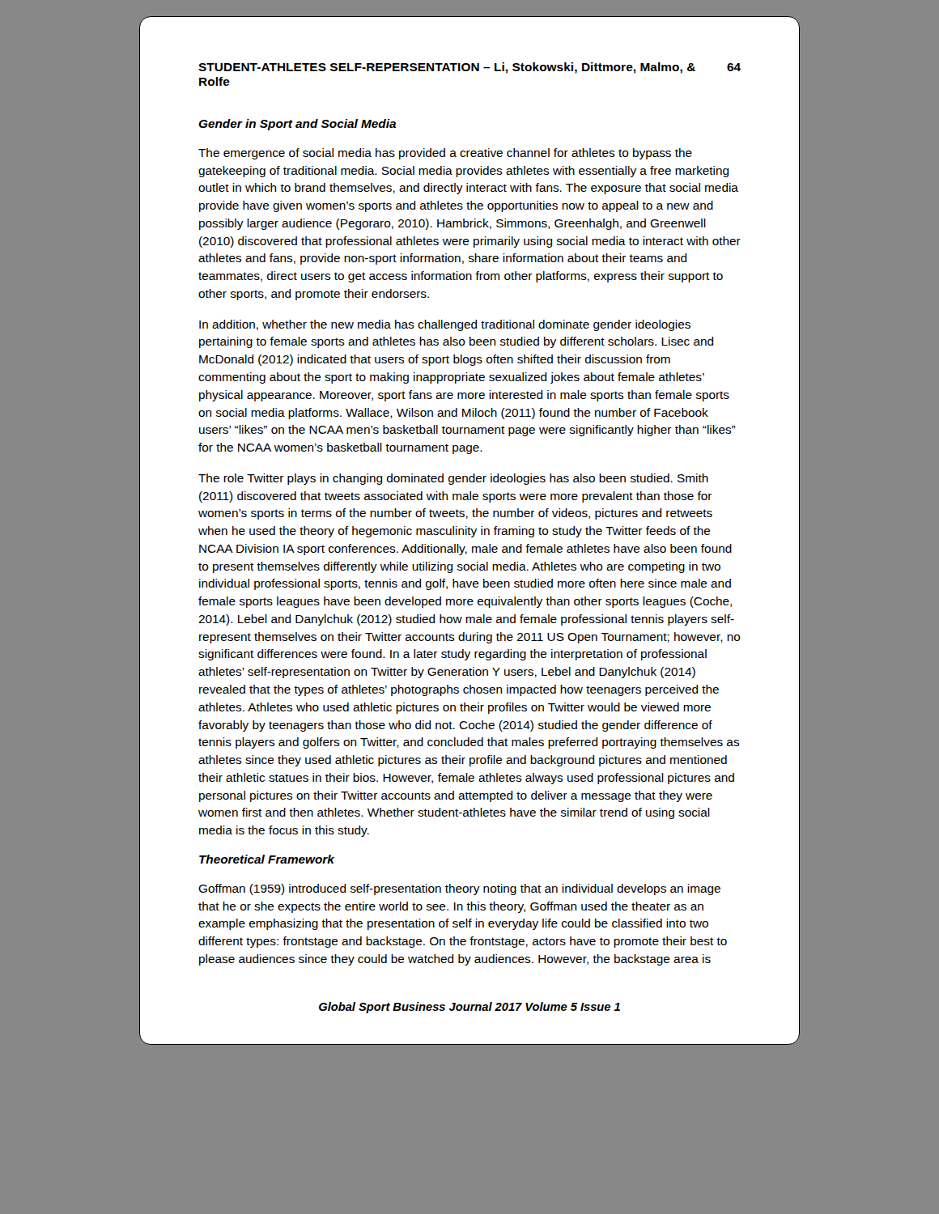STUDENT-ATHLETES SELF-REPERSENTATION – Li, Stokowski, Dittmore, Malmo, & Rolfe 64
Gender in Sport and Social Media
The emergence of social media has provided a creative channel for athletes to bypass the gatekeeping of traditional media. Social media provides athletes with essentially a free marketing outlet in which to brand themselves, and directly interact with fans. The exposure that social media provide have given women’s sports and athletes the opportunities now to appeal to a new and possibly larger audience (Pegoraro, 2010). Hambrick, Simmons, Greenhalgh, and Greenwell (2010) discovered that professional athletes were primarily using social media to interact with other athletes and fans, provide non-sport information, share information about their teams and teammates, direct users to get access information from other platforms, express their support to other sports, and promote their endorsers.
In addition, whether the new media has challenged traditional dominate gender ideologies pertaining to female sports and athletes has also been studied by different scholars. Lisec and McDonald (2012) indicated that users of sport blogs often shifted their discussion from commenting about the sport to making inappropriate sexualized jokes about female athletes’ physical appearance. Moreover, sport fans are more interested in male sports than female sports on social media platforms. Wallace, Wilson and Miloch (2011) found the number of Facebook users’ “likes” on the NCAA men’s basketball tournament page were significantly higher than “likes” for the NCAA women’s basketball tournament page.
The role Twitter plays in changing dominated gender ideologies has also been studied. Smith (2011) discovered that tweets associated with male sports were more prevalent than those for women’s sports in terms of the number of tweets, the number of videos, pictures and retweets when he used the theory of hegemonic masculinity in framing to study the Twitter feeds of the NCAA Division IA sport conferences. Additionally, male and female athletes have also been found to present themselves differently while utilizing social media. Athletes who are competing in two individual professional sports, tennis and golf, have been studied more often here since male and female sports leagues have been developed more equivalently than other sports leagues (Coche, 2014). Lebel and Danylchuk (2012) studied how male and female professional tennis players self-represent themselves on their Twitter accounts during the 2011 US Open Tournament; however, no significant differences were found. In a later study regarding the interpretation of professional athletes’ self-representation on Twitter by Generation Y users, Lebel and Danylchuk (2014) revealed that the types of athletes’ photographs chosen impacted how teenagers perceived the athletes. Athletes who used athletic pictures on their profiles on Twitter would be viewed more favorably by teenagers than those who did not. Coche (2014) studied the gender difference of tennis players and golfers on Twitter, and concluded that males preferred portraying themselves as athletes since they used athletic pictures as their profile and background pictures and mentioned their athletic statues in their bios. However, female athletes always used professional pictures and personal pictures on their Twitter accounts and attempted to deliver a message that they were women first and then athletes. Whether student-athletes have the similar trend of using social media is the focus in this study.
Theoretical Framework
Goffman (1959) introduced self-presentation theory noting that an individual develops an image that he or she expects the entire world to see. In this theory, Goffman used the theater as an example emphasizing that the presentation of self in everyday life could be classified into two different types: frontstage and backstage. On the frontstage, actors have to promote their best to please audiences since they could be watched by audiences. However, the backstage area is
Global Sport Business Journal 2017 Volume 5 Issue 1